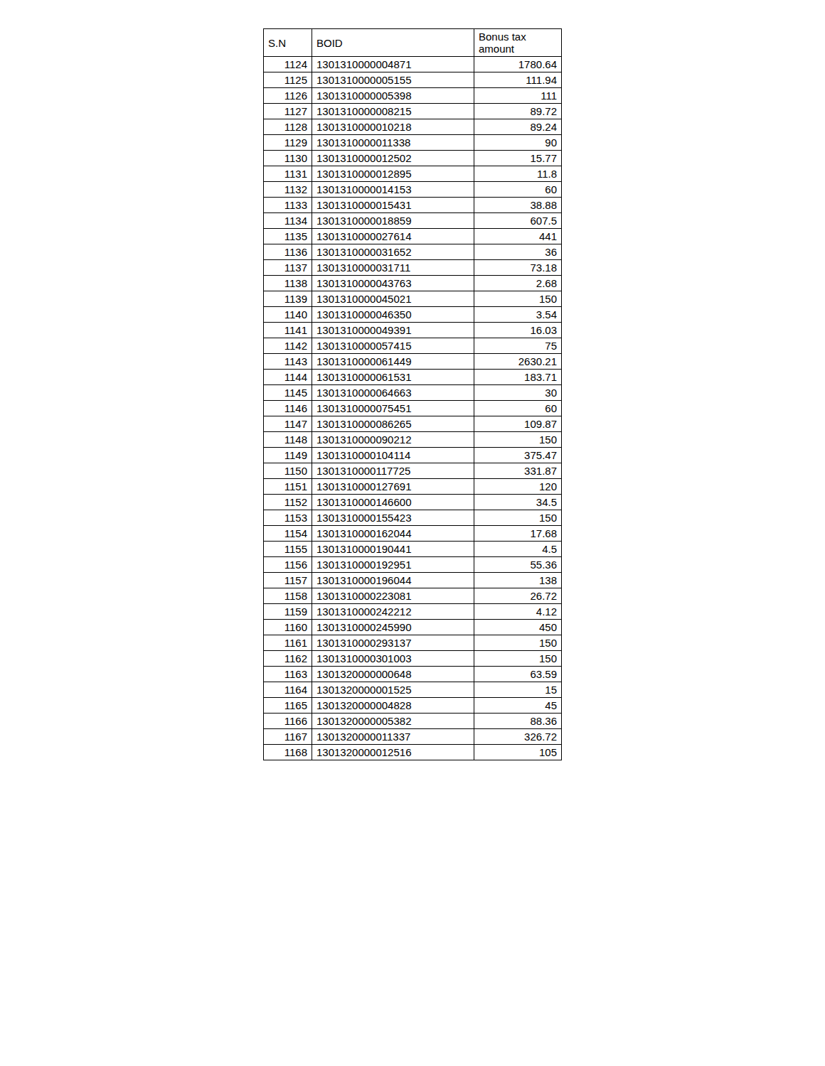| S.N | BOID | Bonus tax amount |
| --- | --- | --- |
| 1124 | 1301310000004871 | 1780.64 |
| 1125 | 1301310000005155 | 111.94 |
| 1126 | 1301310000005398 | 111 |
| 1127 | 1301310000008215 | 89.72 |
| 1128 | 1301310000010218 | 89.24 |
| 1129 | 1301310000011338 | 90 |
| 1130 | 1301310000012502 | 15.77 |
| 1131 | 1301310000012895 | 11.8 |
| 1132 | 1301310000014153 | 60 |
| 1133 | 1301310000015431 | 38.88 |
| 1134 | 1301310000018859 | 607.5 |
| 1135 | 1301310000027614 | 441 |
| 1136 | 1301310000031652 | 36 |
| 1137 | 1301310000031711 | 73.18 |
| 1138 | 1301310000043763 | 2.68 |
| 1139 | 1301310000045021 | 150 |
| 1140 | 1301310000046350 | 3.54 |
| 1141 | 1301310000049391 | 16.03 |
| 1142 | 1301310000057415 | 75 |
| 1143 | 1301310000061449 | 2630.21 |
| 1144 | 1301310000061531 | 183.71 |
| 1145 | 1301310000064663 | 30 |
| 1146 | 1301310000075451 | 60 |
| 1147 | 1301310000086265 | 109.87 |
| 1148 | 1301310000090212 | 150 |
| 1149 | 1301310000104114 | 375.47 |
| 1150 | 1301310000117725 | 331.87 |
| 1151 | 1301310000127691 | 120 |
| 1152 | 1301310000146600 | 34.5 |
| 1153 | 1301310000155423 | 150 |
| 1154 | 1301310000162044 | 17.68 |
| 1155 | 1301310000190441 | 4.5 |
| 1156 | 1301310000192951 | 55.36 |
| 1157 | 1301310000196044 | 138 |
| 1158 | 1301310000223081 | 26.72 |
| 1159 | 1301310000242212 | 4.12 |
| 1160 | 1301310000245990 | 450 |
| 1161 | 1301310000293137 | 150 |
| 1162 | 1301310000301003 | 150 |
| 1163 | 1301320000000648 | 63.59 |
| 1164 | 1301320000001525 | 15 |
| 1165 | 1301320000004828 | 45 |
| 1166 | 1301320000005382 | 88.36 |
| 1167 | 1301320000011337 | 326.72 |
| 1168 | 1301320000012516 | 105 |